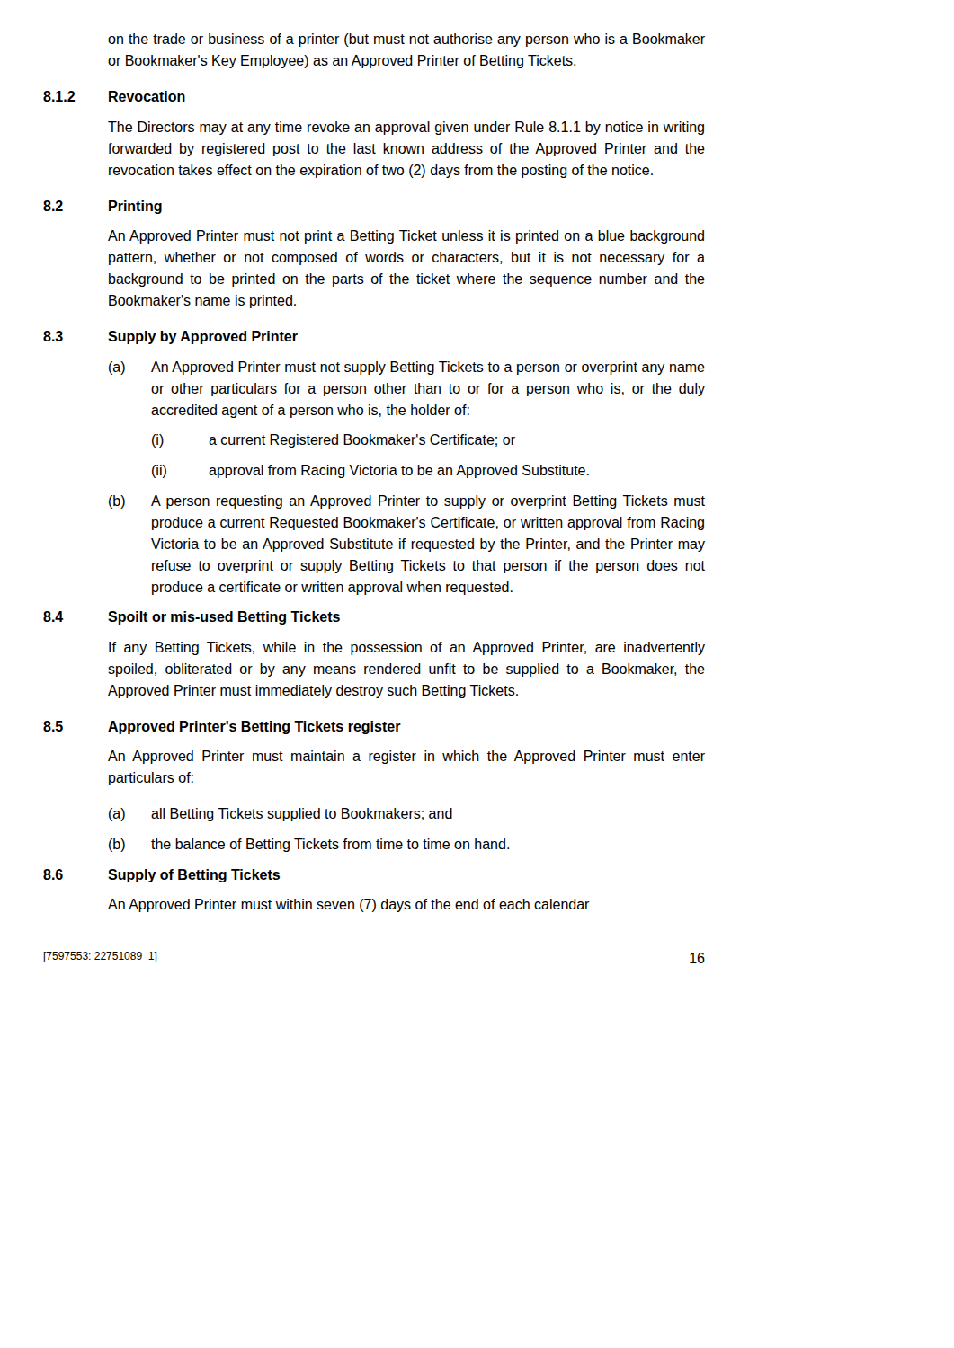on the trade or business of a printer (but must not authorise any person who is a Bookmaker or Bookmaker's Key Employee) as an Approved Printer of Betting Tickets.
8.1.2
Revocation
The Directors may at any time revoke an approval given under Rule 8.1.1 by notice in writing forwarded by registered post to the last known address of the Approved Printer and the revocation takes effect on the expiration of two (2) days from the posting of the notice.
8.2
Printing
An Approved Printer must not print a Betting Ticket unless it is printed on a blue background pattern, whether or not composed of words or characters, but it is not necessary for a background to be printed on the parts of the ticket where the sequence number and the Bookmaker's name is printed.
8.3
Supply by Approved Printer
(a)
An Approved Printer must not supply Betting Tickets to a person or overprint any name or other particulars for a person other than to or for a person who is, or the duly accredited agent of a person who is, the holder of:
(i)
a current Registered Bookmaker's Certificate; or
(ii)
approval from Racing Victoria to be an Approved Substitute.
(b)
A person requesting an Approved Printer to supply or overprint Betting Tickets must produce a current Requested Bookmaker's Certificate, or written approval from Racing Victoria to be an Approved Substitute if requested by the Printer, and the Printer may refuse to overprint or supply Betting Tickets to that person if the person does not produce a certificate or written approval when requested.
8.4
Spoilt or mis-used Betting Tickets
If any Betting Tickets, while in the possession of an Approved Printer, are inadvertently spoiled, obliterated or by any means rendered unfit to be supplied to a Bookmaker, the Approved Printer must immediately destroy such Betting Tickets.
8.5
Approved Printer's Betting Tickets register
An Approved Printer must maintain a register in which the Approved Printer must enter particulars of:
(a)
all Betting Tickets supplied to Bookmakers; and
(b)
the balance of Betting Tickets from time to time on hand.
8.6
Supply of Betting Tickets
An Approved Printer must within seven (7) days of the end of each calendar
[7597553: 22751089_1]
16